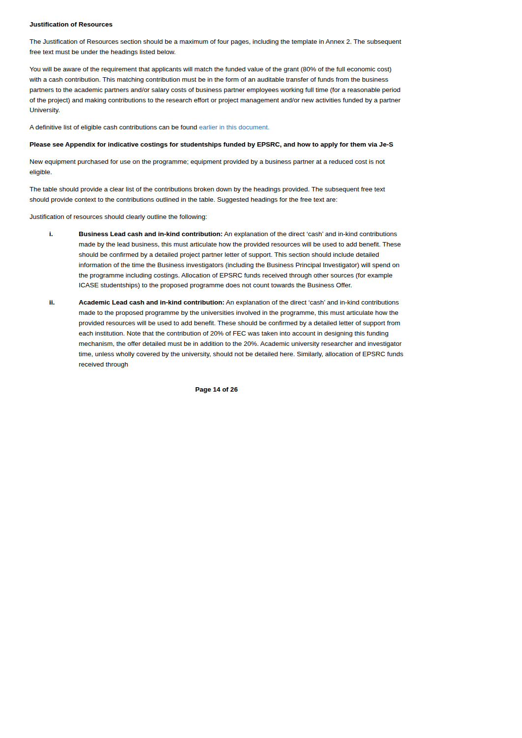Justification of Resources
The Justification of Resources section should be a maximum of four pages, including the template in Annex 2. The subsequent free text must be under the headings listed below.
You will be aware of the requirement that applicants will match the funded value of the grant (80% of the full economic cost) with a cash contribution. This matching contribution must be in the form of an auditable transfer of funds from the business partners to the academic partners and/or salary costs of business partner employees working full time (for a reasonable period of the project) and making contributions to the research effort or project management and/or new activities funded by a partner University.
A definitive list of eligible cash contributions can be found earlier in this document.
Please see Appendix for indicative costings for studentships funded by EPSRC, and how to apply for them via Je-S
New equipment purchased for use on the programme; equipment provided by a business partner at a reduced cost is not eligible.
The table should provide a clear list of the contributions broken down by the headings provided. The subsequent free text should provide context to the contributions outlined in the table. Suggested headings for the free text are:
Justification of resources should clearly outline the following:
Business Lead cash and in-kind contribution: An explanation of the direct ‘cash’ and in-kind contributions made by the lead business, this must articulate how the provided resources will be used to add benefit. These should be confirmed by a detailed project partner letter of support. This section should include detailed information of the time the Business investigators (including the Business Principal Investigator) will spend on the programme including costings. Allocation of EPSRC funds received through other sources (for example ICASE studentships) to the proposed programme does not count towards the Business Offer.
Academic Lead cash and in-kind contribution: An explanation of the direct ‘cash’ and in-kind contributions made to the proposed programme by the universities involved in the programme, this must articulate how the provided resources will be used to add benefit. These should be confirmed by a detailed letter of support from each institution. Note that the contribution of 20% of FEC was taken into account in designing this funding mechanism, the offer detailed must be in addition to the 20%. Academic university researcher and investigator time, unless wholly covered by the university, should not be detailed here. Similarly, allocation of EPSRC funds received through
Page 14 of 26